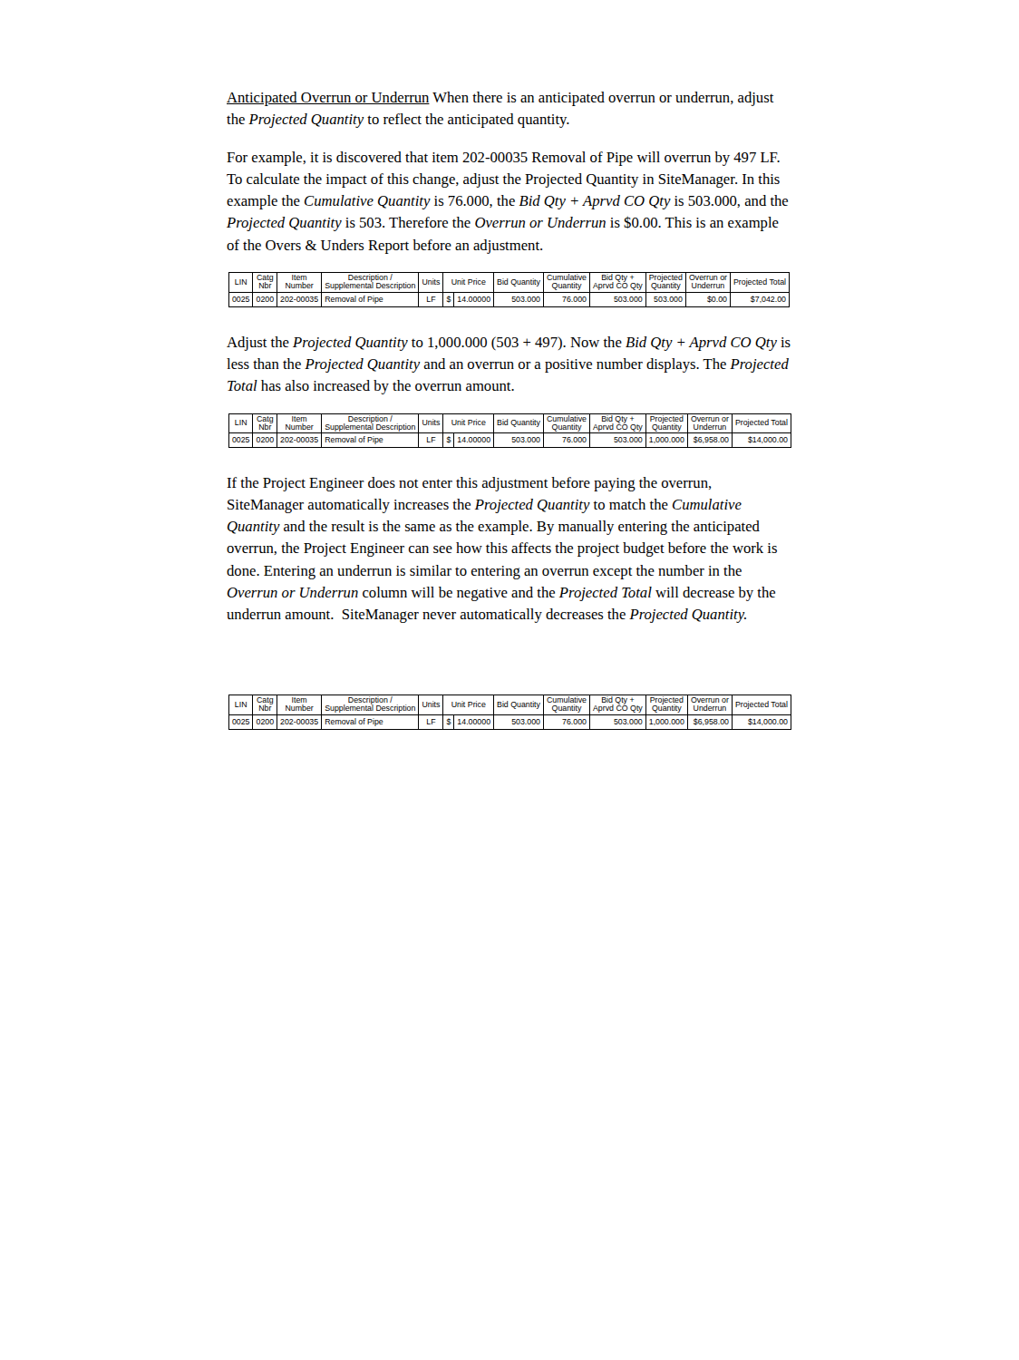Anticipated Overrun or Underrun When there is an anticipated overrun or underrun, adjust the Projected Quantity to reflect the anticipated quantity.
For example, it is discovered that item 202-00035 Removal of Pipe will overrun by 497 LF. To calculate the impact of this change, adjust the Projected Quantity in SiteManager. In this example the Cumulative Quantity is 76.000, the Bid Qty + Aprvd CO Qty is 503.000, and the Projected Quantity is 503. Therefore the Overrun or Underrun is $0.00. This is an example of the Overs & Unders Report before an adjustment.
| LIN | Catg Nbr | Item Number | Description / Supplemental Description | Units | Unit Price | Bid Quantity | Cumulative Quantity | Bid Qty + Aprvd CO Qty | Projected Quantity | Overrun or Underrun | Projected Total |
| --- | --- | --- | --- | --- | --- | --- | --- | --- | --- | --- | --- |
| 0025 | 0200 | 202-00035 | Removal of Pipe | LF | $ | 14.00000 | 503.000 | 76.000 | 503.000 | 503.000 | $0.00 | $7,042.00 |
Adjust the Projected Quantity to 1,000.000 (503 + 497). Now the Bid Qty + Aprvd CO Qty is less than the Projected Quantity and an overrun or a positive number displays. The Projected Total has also increased by the overrun amount.
| LIN | Catg Nbr | Item Number | Description / Supplemental Description | Units | Unit Price | Bid Quantity | Cumulative Quantity | Bid Qty + Aprvd CO Qty | Projected Quantity | Overrun or Underrun | Projected Total |
| --- | --- | --- | --- | --- | --- | --- | --- | --- | --- | --- | --- |
| 0025 | 0200 | 202-00035 | Removal of Pipe | LF | $ | 14.00000 | 503.000 | 76.000 | 503.000 | 1,000.000 | $6,958.00 | $14,000.00 |
If the Project Engineer does not enter this adjustment before paying the overrun, SiteManager automatically increases the Projected Quantity to match the Cumulative Quantity and the result is the same as the example. By manually entering the anticipated overrun, the Project Engineer can see how this affects the project budget before the work is done. Entering an underrun is similar to entering an overrun except the number in the Overrun or Underrun column will be negative and the Projected Total will decrease by the underrun amount. SiteManager never automatically decreases the Projected Quantity.
| LIN | Catg Nbr | Item Number | Description / Supplemental Description | Units | Unit Price | Bid Quantity | Cumulative Quantity | Bid Qty + Aprvd CO Qty | Projected Quantity | Overrun or Underrun | Projected Total |
| --- | --- | --- | --- | --- | --- | --- | --- | --- | --- | --- | --- |
| 0025 | 0200 | 202-00035 | Removal of Pipe | LF | $ | 14.00000 | 503.000 | 76.000 | 503.000 | 1,000.000 | $6,958.00 | $14,000.00 |